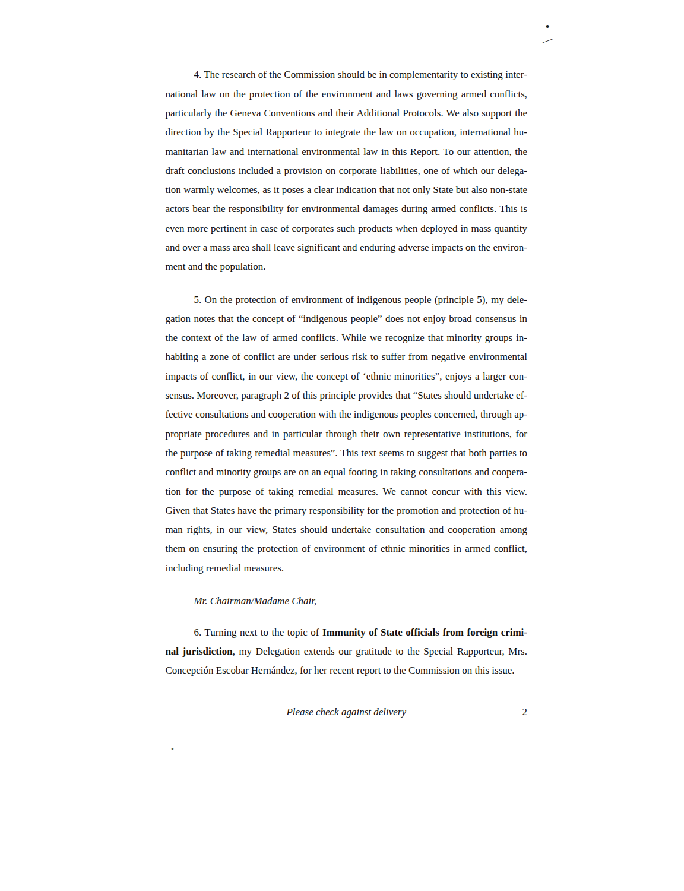• —
4. The research of the Commission should be in complementarity to existing international law on the protection of the environment and laws governing armed conflicts, particularly the Geneva Conventions and their Additional Protocols. We also support the direction by the Special Rapporteur to integrate the law on occupation, international humanitarian law and international environmental law in this Report. To our attention, the draft conclusions included a provision on corporate liabilities, one of which our delegation warmly welcomes, as it poses a clear indication that not only State but also non-state actors bear the responsibility for environmental damages during armed conflicts. This is even more pertinent in case of corporates such products when deployed in mass quantity and over a mass area shall leave significant and enduring adverse impacts on the environment and the population.
5. On the protection of environment of indigenous people (principle 5), my delegation notes that the concept of “indigenous people” does not enjoy broad consensus in the context of the law of armed conflicts. While we recognize that minority groups inhabiting a zone of conflict are under serious risk to suffer from negative environmental impacts of conflict, in our view, the concept of ‘ethnic minorities”, enjoys a larger consensus. Moreover, paragraph 2 of this principle provides that “States should undertake effective consultations and cooperation with the indigenous peoples concerned, through appropriate procedures and in particular through their own representative institutions, for the purpose of taking remedial measures”. This text seems to suggest that both parties to conflict and minority groups are on an equal footing in taking consultations and cooperation for the purpose of taking remedial measures. We cannot concur with this view. Given that States have the primary responsibility for the promotion and protection of human rights, in our view, States should undertake consultation and cooperation among them on ensuring the protection of environment of ethnic minorities in armed conflict, including remedial measures.
Mr. Chairman/Madame Chair,
6. Turning next to the topic of Immunity of State officials from foreign criminal jurisdiction, my Delegation extends our gratitude to the Special Rapporteur, Mrs. Concepción Escobar Hernández, for her recent report to the Commission on this issue.
Please check against delivery 2
•